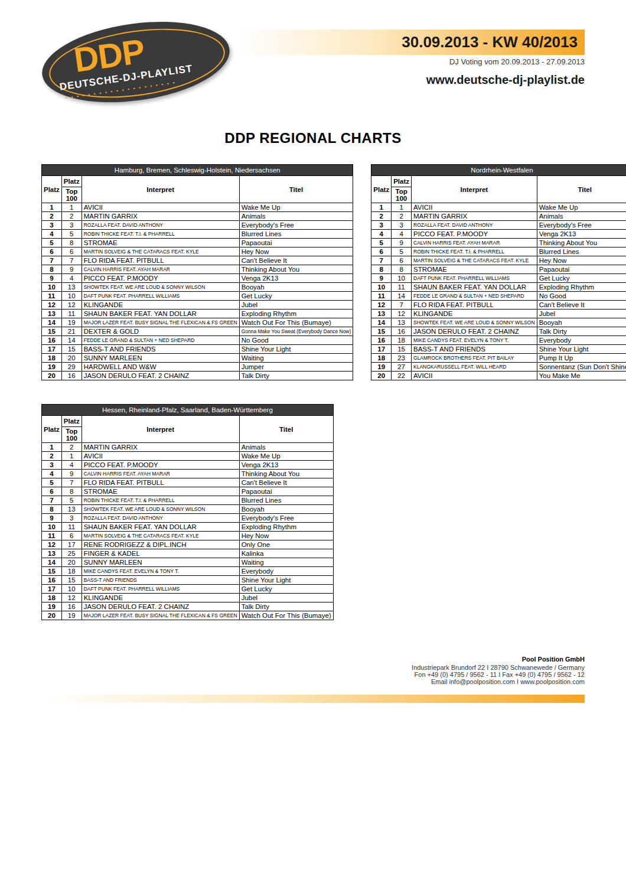DDP
DEUTSCHE-DJ-PLAYLIST
• • • • • • • • • • • • • • • • • • • •
30.09.2013 - KW 40/2013
DJ Voting vom 20.09.2013 - 27.09.2013
www.deutsche-dj-playlist.de
DDP REGIONAL CHARTS
Hamburg, Bremen, Schleswig-Holstein, Niedersachsen
| Platz | Platz | Interpret | Titel |
| --- | --- | --- | --- |
| Top 100 |
| 1 | 1 | AVICII | Wake Me Up |
| 2 | 2 | MARTIN GARRIX | Animals |
| 3 | 3 | ROZALLA FEAT. DAVID ANTHONY | Everybody's Free |
| 4 | 5 | ROBIN THICKE FEAT. T.I. & PHARRELL | Blurred Lines |
| 5 | 8 | STROMAE | Papaoutai |
| 6 | 6 | MARTIN SOLVEIG & THE CATARACS FEAT. KYLE | Hey Now |
| 7 | 7 | FLO RIDA FEAT. PITBULL | Can't Believe It |
| 8 | 9 | CALVIN HARRIS FEAT. AYAH MARAR | Thinking About You |
| 9 | 4 | PICCO FEAT. P.MOODY | Venga 2K13 |
| 10 | 13 | SHOWTEK FEAT. WE ARE LOUD & SONNY WILSON | Booyah |
| 11 | 10 | DAFT PUNK FEAT. PHARRELL WILLIAMS | Get Lucky |
| 12 | 12 | KLINGANDE | Jubel |
| 13 | 11 | SHAUN BAKER FEAT. YAN DOLLAR | Exploding Rhythm |
| 14 | 19 | MAJOR LAZER FEAT. BUSY SIGNAL THE FLEXICAN & FS GREEN | Watch Out For This (Bumaye) |
| 15 | 21 | DEXTER & GOLD | Gonna Make You Sweat (Everybody Dance Now) |
| 16 | 14 | FEDDE LE GRAND & SULTAN + NED SHEPARD | No Good |
| 17 | 15 | BASS-T AND FRIENDS | Shine Your Light |
| 18 | 20 | SUNNY MARLEEN | Waiting |
| 19 | 29 | HARDWELL AND W&W | Jumper |
| 20 | 16 | JASON DERULO FEAT. 2 CHAINZ | Talk Dirty |
Nordrhein-Westfalen
| Platz | Platz | Interpret | Titel |
| --- | --- | --- | --- |
| Top 100 |
| 1 | 1 | AVICII | Wake Me Up |
| 2 | 2 | MARTIN GARRIX | Animals |
| 3 | 3 | ROZALLA FEAT. DAVID ANTHONY | Everybody's Free |
| 4 | 4 | PICCO FEAT. P.MOODY | Venga 2K13 |
| 5 | 9 | CALVIN HARRIS FEAT. AYAH MARAR | Thinking About You |
| 6 | 5 | ROBIN THICKE FEAT. T.I. & PHARRELL | Blurred Lines |
| 7 | 6 | MARTIN SOLVEIG & THE CATARACS FEAT. KYLE | Hey Now |
| 8 | 8 | STROMAE | Papaoutai |
| 9 | 10 | DAFT PUNK FEAT. PHARRELL WILLIAMS | Get Lucky |
| 10 | 11 | SHAUN BAKER FEAT. YAN DOLLAR | Exploding Rhythm |
| 11 | 14 | FEDDE LE GRAND & SULTAN + NED SHEPARD | No Good |
| 12 | 7 | FLO RIDA FEAT. PITBULL | Can't Believe It |
| 13 | 12 | KLINGANDE | Jubel |
| 14 | 13 | SHOWTEK FEAT. WE ARE LOUD & SONNY WILSON | Booyah |
| 15 | 16 | JASON DERULO FEAT. 2 CHAINZ | Talk Dirty |
| 16 | 18 | MIKE CANDYS FEAT. EVELYN & TONY T. | Everybody |
| 17 | 15 | BASS-T AND FRIENDS | Shine Your Light |
| 18 | 23 | GLAMROCK BROTHERS FEAT. PIT BAILAY | Pump It Up |
| 19 | 27 | KLANGKARUSSELL FEAT. WILL HEARD | Sonnentanz (Sun Don't Shine) |
| 20 | 22 | AVICII | You Make Me |
Hessen, Rheinland-Pfalz, Saarland, Baden-Württemberg
| Platz | Platz | Interpret | Titel |
| --- | --- | --- | --- |
| Top 100 |
| 1 | 2 | MARTIN GARRIX | Animals |
| 2 | 1 | AVICII | Wake Me Up |
| 3 | 4 | PICCO FEAT. P.MOODY | Venga 2K13 |
| 4 | 9 | CALVIN HARRIS FEAT. AYAH MARAR | Thinking About You |
| 5 | 7 | FLO RIDA FEAT. PITBULL | Can't Believe It |
| 6 | 8 | STROMAE | Papaoutai |
| 7 | 5 | ROBIN THICKE FEAT. T.I. & PHARRELL | Blurred Lines |
| 8 | 13 | SHOWTEK FEAT. WE ARE LOUD & SONNY WILSON | Booyah |
| 9 | 3 | ROZALLA FEAT. DAVID ANTHONY | Everybody's Free |
| 10 | 11 | SHAUN BAKER FEAT. YAN DOLLAR | Exploding Rhythm |
| 11 | 6 | MARTIN SOLVEIG & THE CATARACS FEAT. KYLE | Hey Now |
| 12 | 17 | RENE RODRIGEZZ & DIPL.INCH | Only One |
| 13 | 25 | FINGER & KADEL | Kalinka |
| 14 | 20 | SUNNY MARLEEN | Waiting |
| 15 | 18 | MIKE CANDYS FEAT. EVELYN & TONY T. | Everybody |
| 16 | 15 | BASS-T AND FRIENDS | Shine Your Light |
| 17 | 10 | DAFT PUNK FEAT. PHARRELL WILLIAMS | Get Lucky |
| 18 | 12 | KLINGANDE | Jubel |
| 19 | 16 | JASON DERULO FEAT. 2 CHAINZ | Talk Dirty |
| 20 | 19 | MAJOR LAZER FEAT. BUSY SIGNAL THE FLEXICAN & FS GREEN | Watch Out For This (Bumaye) |
Pool Position GmbH
Industriepark Brundorf 22 I 28790 Schwanewede / Germany
Fon +49 (0) 4795 / 9562 - 11 I Fax +49 (0) 4795 / 9562 - 12
Email info@poolposition.com I www.poolposition.com